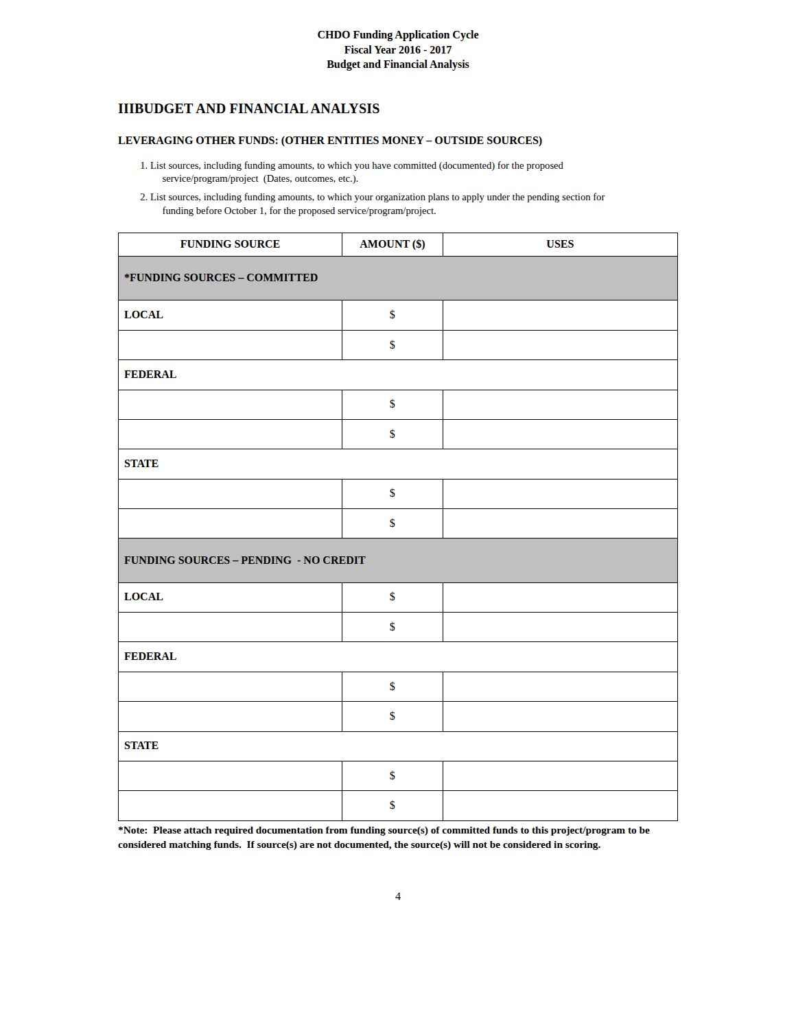CHDO Funding Application Cycle
Fiscal Year 2016 - 2017
Budget and Financial Analysis
IIIBUDGET AND FINANCIAL ANALYSIS
LEVERAGING OTHER FUNDS: (OTHER ENTITIES MONEY – OUTSIDE SOURCES)
List sources, including funding amounts, to which you have committed (documented) for the proposed service/program/project (Dates, outcomes, etc.).
List sources, including funding amounts, to which your organization plans to apply under the pending section for funding before October 1, for the proposed service/program/project.
| FUNDING SOURCE | AMOUNT ($) | USES |
| --- | --- | --- |
| *FUNDING SOURCES – COMMITTED |
| LOCAL | $ | |
| | $ | |
| FEDERAL |
| | $ | |
| | $ | |
| STATE |
| | $ | |
| | $ | |
| FUNDING SOURCES – PENDING - NO CREDIT |
| LOCAL | $ | |
| | $ | |
| FEDERAL |
| | $ | |
| | $ | |
| STATE |
| | $ | |
| | $ | |
*Note: Please attach required documentation from funding source(s) of committed funds to this project/program to be considered matching funds. If source(s) are not documented, the source(s) will not be considered in scoring.
4